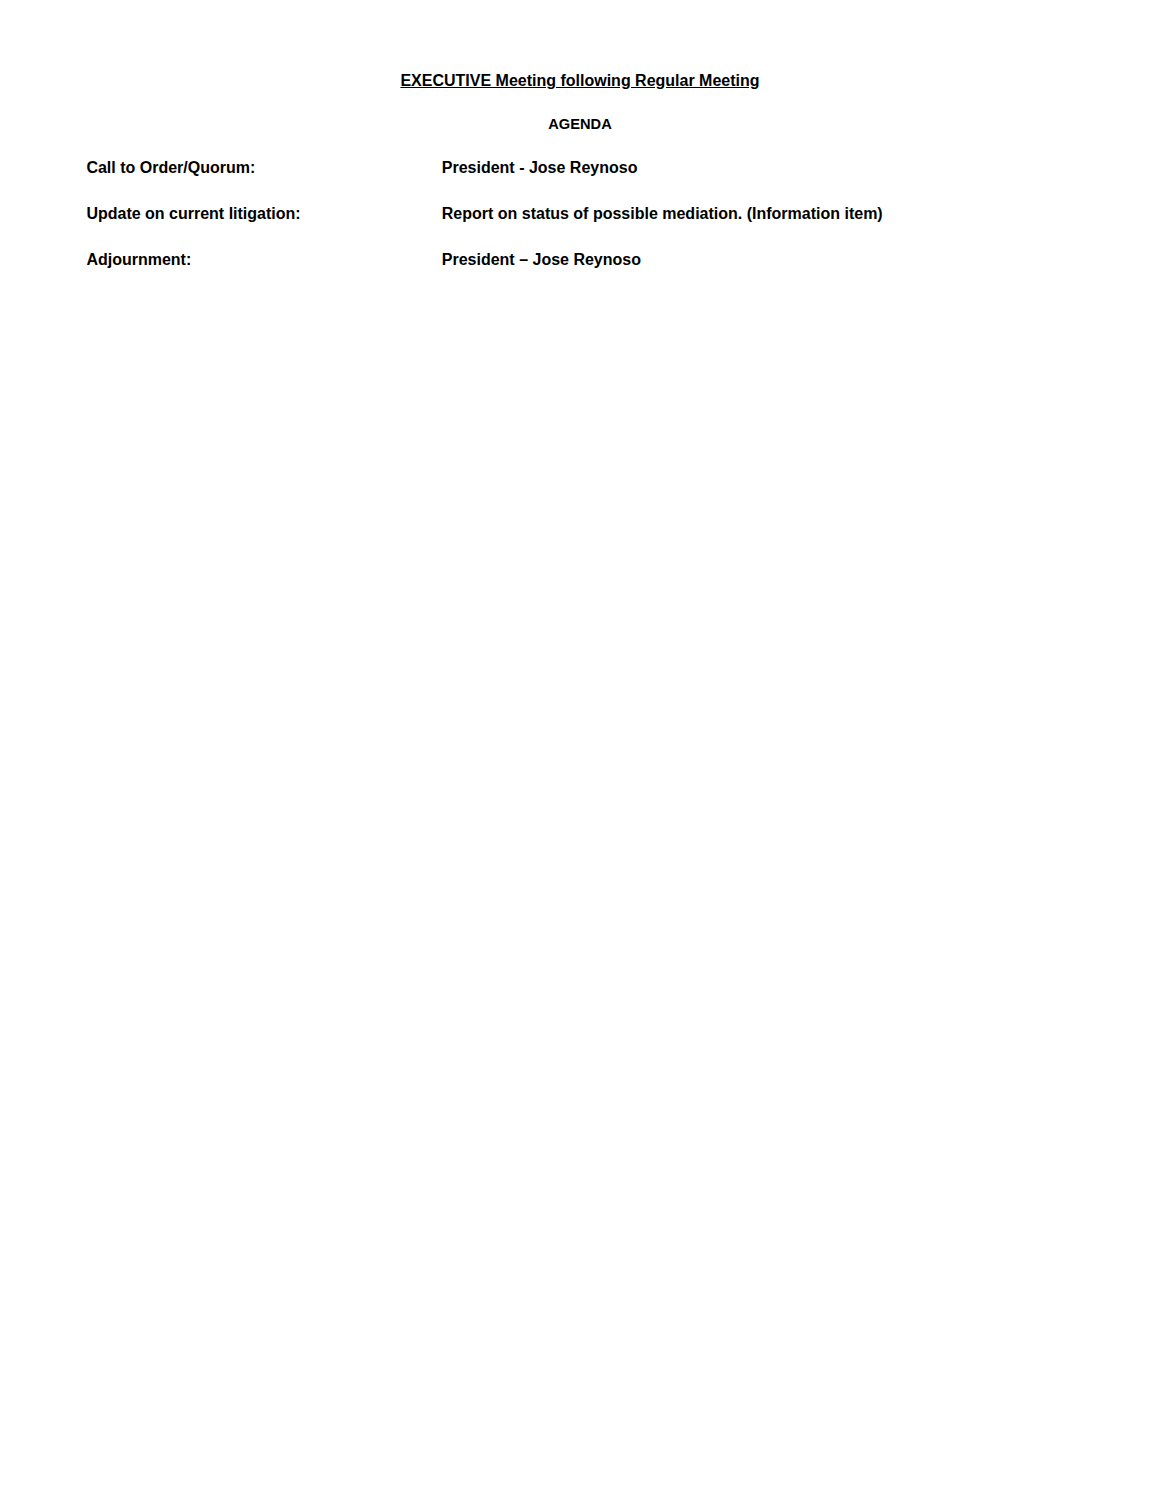EXECUTIVE Meeting following Regular Meeting
AGENDA
| Call to Order/Quorum: | President - Jose Reynoso |
| Update on current litigation: | Report on status of possible mediation. (Information item) |
| Adjournment: | President – Jose Reynoso |